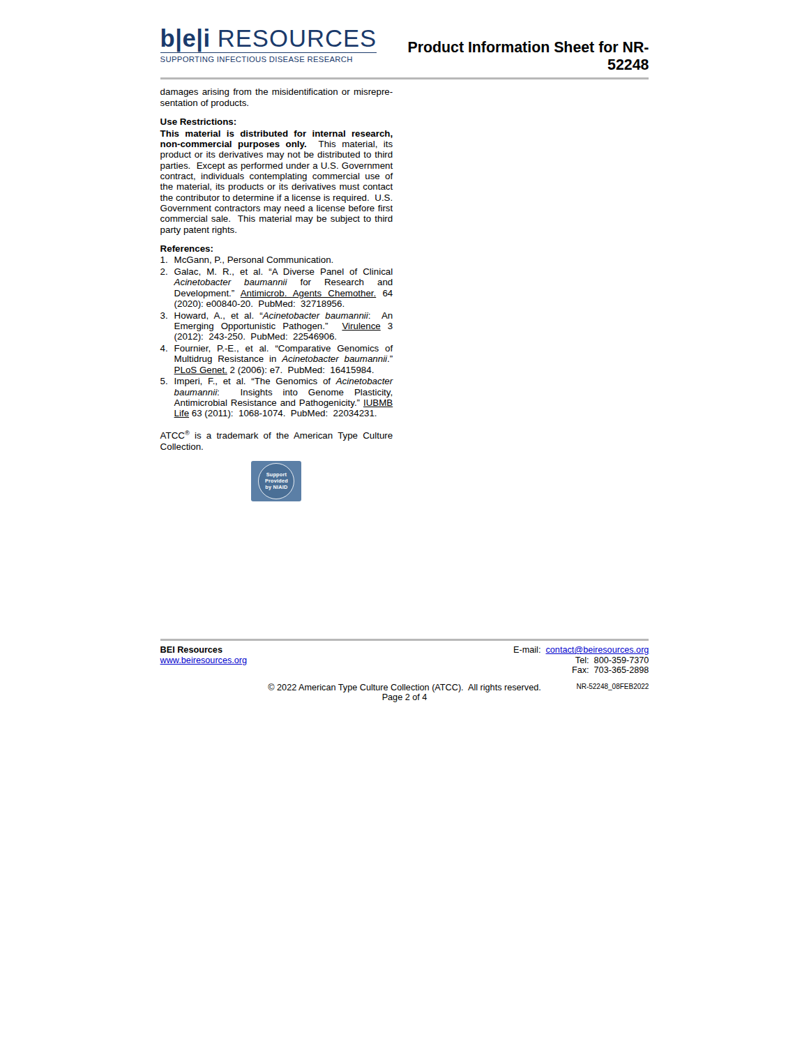b|e|i RESOURCES
SUPPORTING INFECTIOUS DISEASE RESEARCH
Product Information Sheet for NR-52248
damages arising from the misidentification or misrepresentation of products.
Use Restrictions:
This material is distributed for internal research, non-commercial purposes only. This material, its product or its derivatives may not be distributed to third parties. Except as performed under a U.S. Government contract, individuals contemplating commercial use of the material, its products or its derivatives must contact the contributor to determine if a license is required. U.S. Government contractors may need a license before first commercial sale. This material may be subject to third party patent rights.
References:
McGann, P., Personal Communication.
Galac, M. R., et al. “A Diverse Panel of Clinical Acinetobacter baumannii for Research and Development.” Antimicrob. Agents Chemother. 64 (2020): e00840-20. PubMed: 32718956.
Howard, A., et al. “Acinetobacter baumannii: An Emerging Opportunistic Pathogen.” Virulence 3 (2012): 243-250. PubMed: 22546906.
Fournier, P.-E., et al. “Comparative Genomics of Multidrug Resistance in Acinetobacter baumannii.” PLoS Genet. 2 (2006): e7. PubMed: 16415984.
Imperi, F., et al. “The Genomics of Acinetobacter baumannii: Insights into Genome Plasticity, Antimicrobial Resistance and Pathogenicity.” IUBMB Life 63 (2011): 1068-1074. PubMed: 22034231.
ATCC® is a trademark of the American Type Culture Collection.
Support
Provided
by NIAID
BEI Resources
www.beiresources.org
E-mail: contact@beiresources.org
Tel: 800-359-7370
Fax: 703-365-2898
© 2022 American Type Culture Collection (ATCC). All rights reserved.
Page 2 of 4
NR-52248_08FEB2022